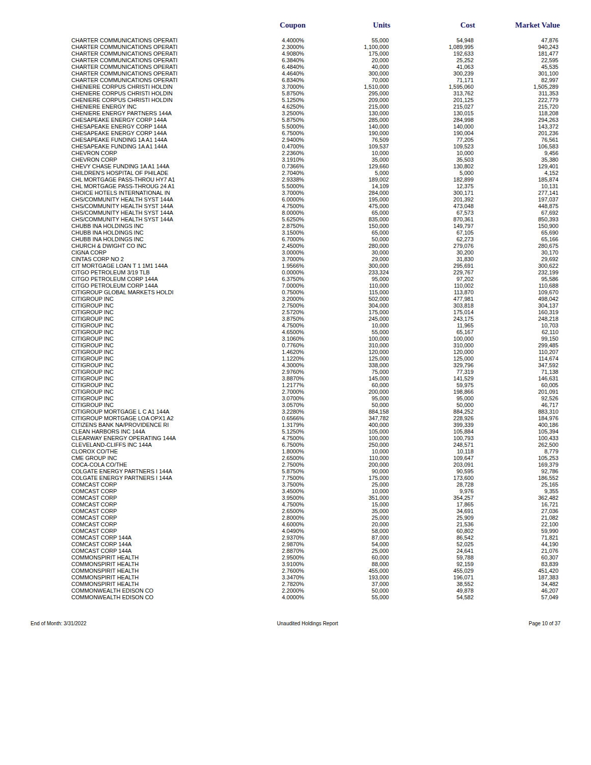| | Coupon | Units | Cost | Market Value |
| --- | --- | --- | --- | --- |
| CHARTER COMMUNICATIONS OPERATI | 4.4000% | 55,000 | 54,948 | 47,876 |
| CHARTER COMMUNICATIONS OPERATI | 2.3000% | 1,100,000 | 1,089,995 | 940,243 |
| CHARTER COMMUNICATIONS OPERATI | 4.9080% | 175,000 | 192,633 | 181,477 |
| CHARTER COMMUNICATIONS OPERATI | 6.3840% | 20,000 | 25,252 | 22,595 |
| CHARTER COMMUNICATIONS OPERATI | 6.4840% | 40,000 | 41,063 | 45,535 |
| CHARTER COMMUNICATIONS OPERATI | 4.4640% | 300,000 | 300,239 | 301,100 |
| CHARTER COMMUNICATIONS OPERATI | 6.8340% | 70,000 | 71,171 | 82,997 |
| CHENIERE CORPUS CHRISTI HOLDIN | 3.7000% | 1,510,000 | 1,595,060 | 1,505,289 |
| CHENIERE CORPUS CHRISTI HOLDIN | 5.8750% | 295,000 | 313,762 | 311,353 |
| CHENIERE CORPUS CHRISTI HOLDIN | 5.1250% | 209,000 | 201,125 | 222,779 |
| CHENIERE ENERGY INC | 4.6250% | 215,000 | 215,027 | 215,720 |
| CHENIERE ENERGY PARTNERS 144A | 3.2500% | 130,000 | 130,015 | 118,208 |
| CHESAPEAKE ENERGY CORP 144A | 5.8750% | 285,000 | 284,998 | 294,263 |
| CHESAPEAKE ENERGY CORP 144A | 5.5000% | 140,000 | 140,000 | 143,372 |
| CHESAPEAKE ENERGY CORP 144A | 6.7500% | 190,000 | 190,004 | 201,236 |
| CHESAPEAKE FUNDING 1A A1 144A | 2.9400% | 76,509 | 77,205 | 76,561 |
| CHESAPEAKE FUNDING 1A A1 144A | 0.4700% | 109,537 | 109,523 | 106,583 |
| CHEVRON CORP | 2.2360% | 10,000 | 10,000 | 9,456 |
| CHEVRON CORP | 3.1910% | 35,000 | 35,503 | 35,380 |
| CHEVY CHASE FUNDING 1A A1 144A | 0.7366% | 129,660 | 130,802 | 129,401 |
| CHILDREN'S HOSPITAL OF PHILADE | 2.7040% | 5,000 | 5,000 | 4,152 |
| CHL MORTGAGE PASS-THROU HY7 A1 | 2.9338% | 189,002 | 182,899 | 185,874 |
| CHL MORTGAGE PASS-THROUG 24 A1 | 5.5000% | 14,109 | 12,375 | 10,131 |
| CHOICE HOTELS INTERNATIONAL IN | 3.7000% | 284,000 | 300,171 | 277,141 |
| CHS/COMMUNITY HEALTH SYST 144A | 6.0000% | 195,000 | 201,392 | 197,037 |
| CHS/COMMUNITY HEALTH SYST 144A | 4.7500% | 475,000 | 473,048 | 448,875 |
| CHS/COMMUNITY HEALTH SYST 144A | 8.0000% | 65,000 | 67,573 | 67,692 |
| CHS/COMMUNITY HEALTH SYST 144A | 5.6250% | 835,000 | 870,361 | 850,393 |
| CHUBB INA HOLDINGS INC | 2.8750% | 150,000 | 149,797 | 150,900 |
| CHUBB INA HOLDINGS INC | 3.1500% | 65,000 | 67,105 | 65,690 |
| CHUBB INA HOLDINGS INC | 6.7000% | 50,000 | 62,273 | 65,166 |
| CHURCH & DWIGHT CO INC | 2.4500% | 280,000 | 279,076 | 280,675 |
| CIGNA CORP | 3.0000% | 30,000 | 30,200 | 30,170 |
| CINTAS CORP NO 2 | 3.7000% | 29,000 | 31,830 | 29,692 |
| CIT MORTGAGE LOAN T 1 1M1 144A | 1.9566% | 300,000 | 295,691 | 300,622 |
| CITGO PETROLEUM 3/19 TLB | 0.0000% | 233,324 | 229,767 | 232,199 |
| CITGO PETROLEUM CORP 144A | 6.3750% | 95,000 | 97,202 | 95,586 |
| CITGO PETROLEUM CORP 144A | 7.0000% | 110,000 | 110,002 | 110,688 |
| CITIGROUP GLOBAL MARKETS HOLDI | 0.7500% | 115,000 | 113,870 | 109,670 |
| CITIGROUP INC | 3.2000% | 502,000 | 477,981 | 498,042 |
| CITIGROUP INC | 2.7500% | 304,000 | 303,818 | 304,137 |
| CITIGROUP INC | 2.5720% | 175,000 | 175,014 | 160,319 |
| CITIGROUP INC | 3.8750% | 245,000 | 243,175 | 248,218 |
| CITIGROUP INC | 4.7500% | 10,000 | 11,965 | 10,703 |
| CITIGROUP INC | 4.6500% | 55,000 | 65,167 | 62,110 |
| CITIGROUP INC | 3.1060% | 100,000 | 100,000 | 99,150 |
| CITIGROUP INC | 0.7760% | 310,000 | 310,000 | 299,485 |
| CITIGROUP INC | 1.4620% | 120,000 | 120,000 | 110,207 |
| CITIGROUP INC | 1.1220% | 125,000 | 125,000 | 114,674 |
| CITIGROUP INC | 4.3000% | 338,000 | 329,796 | 347,592 |
| CITIGROUP INC | 2.9760% | 75,000 | 77,319 | 71,138 |
| CITIGROUP INC | 3.8870% | 145,000 | 141,529 | 146,631 |
| CITIGROUP INC | 1.2177% | 60,000 | 59,975 | 60,005 |
| CITIGROUP INC | 2.7000% | 200,000 | 198,866 | 201,091 |
| CITIGROUP INC | 3.0700% | 95,000 | 95,000 | 92,526 |
| CITIGROUP INC | 3.0570% | 50,000 | 50,000 | 46,717 |
| CITIGROUP MORTGAGE L C A1 144A | 3.2280% | 884,158 | 884,252 | 883,310 |
| CITIGROUP MORTGAGE LOA OPX1 A2 | 0.6566% | 347,782 | 228,926 | 184,976 |
| CITIZENS BANK NA/PROVIDENCE RI | 1.3179% | 400,000 | 399,339 | 400,186 |
| CLEAN HARBORS INC 144A | 5.1250% | 105,000 | 105,884 | 105,394 |
| CLEARWAY ENERGY OPERATING 144A | 4.7500% | 100,000 | 100,793 | 100,433 |
| CLEVELAND-CLIFFS INC 144A | 6.7500% | 250,000 | 248,571 | 262,500 |
| CLOROX CO/THE | 1.8000% | 10,000 | 10,118 | 8,779 |
| CME GROUP INC | 2.6500% | 110,000 | 109,647 | 105,253 |
| COCA-COLA CO/THE | 2.7500% | 200,000 | 203,091 | 169,379 |
| COLGATE ENERGY PARTNERS I 144A | 5.8750% | 90,000 | 90,595 | 92,786 |
| COLGATE ENERGY PARTNERS I 144A | 7.7500% | 175,000 | 173,600 | 186,552 |
| COMCAST CORP | 3.7500% | 25,000 | 28,728 | 25,165 |
| COMCAST CORP | 3.4500% | 10,000 | 9,976 | 9,355 |
| COMCAST CORP | 3.9500% | 351,000 | 354,257 | 362,482 |
| COMCAST CORP | 4.7500% | 15,000 | 17,865 | 16,721 |
| COMCAST CORP | 2.6500% | 35,000 | 34,691 | 27,036 |
| COMCAST CORP | 2.8000% | 25,000 | 25,909 | 21,082 |
| COMCAST CORP | 4.6000% | 20,000 | 21,536 | 22,100 |
| COMCAST CORP | 4.0490% | 58,000 | 60,802 | 59,990 |
| COMCAST CORP 144A | 2.9370% | 87,000 | 86,542 | 71,821 |
| COMCAST CORP 144A | 2.9870% | 54,000 | 52,025 | 44,190 |
| COMCAST CORP 144A | 2.8870% | 25,000 | 24,641 | 21,076 |
| COMMONSPIRIT HEALTH | 2.9500% | 60,000 | 59,788 | 60,307 |
| COMMONSPIRIT HEALTH | 3.9100% | 88,000 | 92,159 | 83,839 |
| COMMONSPIRIT HEALTH | 2.7600% | 455,000 | 455,029 | 451,420 |
| COMMONSPIRIT HEALTH | 3.3470% | 193,000 | 196,071 | 187,383 |
| COMMONSPIRIT HEALTH | 2.7820% | 37,000 | 38,552 | 34,482 |
| COMMONWEALTH EDISON CO | 2.2000% | 50,000 | 49,878 | 46,207 |
| COMMONWEALTH EDISON CO | 4.0000% | 55,000 | 54,582 | 57,049 |
End of Month: 3/31/2022
Unaudited Holdings Report
Page 10 of 37